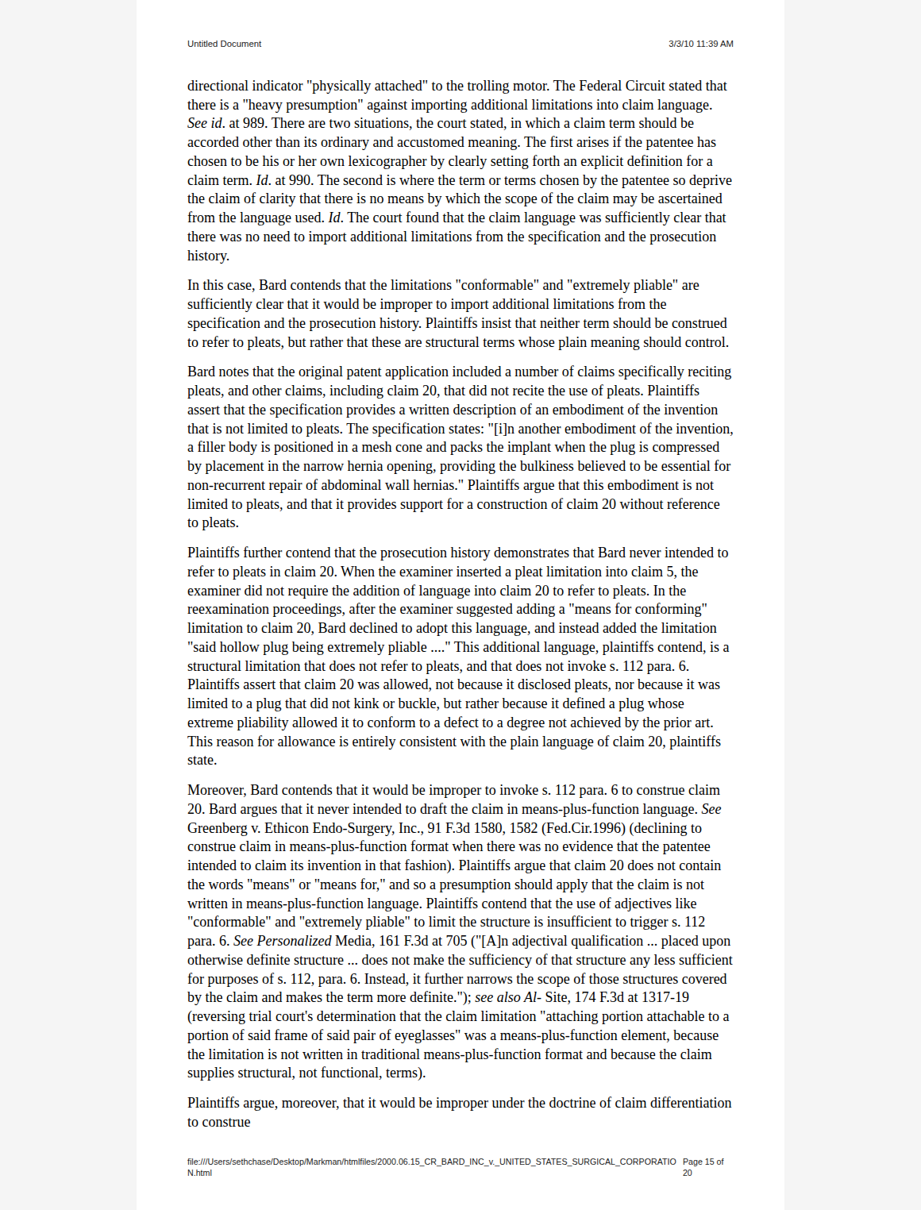Untitled Document 3/3/10 11:39 AM
directional indicator "physically attached" to the trolling motor. The Federal Circuit stated that there is a "heavy presumption" against importing additional limitations into claim language. See id. at 989. There are two situations, the court stated, in which a claim term should be accorded other than its ordinary and accustomed meaning. The first arises if the patentee has chosen to be his or her own lexicographer by clearly setting forth an explicit definition for a claim term. Id. at 990. The second is where the term or terms chosen by the patentee so deprive the claim of clarity that there is no means by which the scope of the claim may be ascertained from the language used. Id. The court found that the claim language was sufficiently clear that there was no need to import additional limitations from the specification and the prosecution history.
In this case, Bard contends that the limitations "conformable" and "extremely pliable" are sufficiently clear that it would be improper to import additional limitations from the specification and the prosecution history. Plaintiffs insist that neither term should be construed to refer to pleats, but rather that these are structural terms whose plain meaning should control.
Bard notes that the original patent application included a number of claims specifically reciting pleats, and other claims, including claim 20, that did not recite the use of pleats. Plaintiffs assert that the specification provides a written description of an embodiment of the invention that is not limited to pleats. The specification states: "[i]n another embodiment of the invention, a filler body is positioned in a mesh cone and packs the implant when the plug is compressed by placement in the narrow hernia opening, providing the bulkiness believed to be essential for non-recurrent repair of abdominal wall hernias." Plaintiffs argue that this embodiment is not limited to pleats, and that it provides support for a construction of claim 20 without reference to pleats.
Plaintiffs further contend that the prosecution history demonstrates that Bard never intended to refer to pleats in claim 20. When the examiner inserted a pleat limitation into claim 5, the examiner did not require the addition of language into claim 20 to refer to pleats. In the reexamination proceedings, after the examiner suggested adding a "means for conforming" limitation to claim 20, Bard declined to adopt this language, and instead added the limitation "said hollow plug being extremely pliable ...." This additional language, plaintiffs contend, is a structural limitation that does not refer to pleats, and that does not invoke s. 112 para. 6. Plaintiffs assert that claim 20 was allowed, not because it disclosed pleats, nor because it was limited to a plug that did not kink or buckle, but rather because it defined a plug whose extreme pliability allowed it to conform to a defect to a degree not achieved by the prior art. This reason for allowance is entirely consistent with the plain language of claim 20, plaintiffs state.
Moreover, Bard contends that it would be improper to invoke s. 112 para. 6 to construe claim 20. Bard argues that it never intended to draft the claim in means-plus-function language. See Greenberg v. Ethicon Endo-Surgery, Inc., 91 F.3d 1580, 1582 (Fed.Cir.1996) (declining to construe claim in means-plus-function format when there was no evidence that the patentee intended to claim its invention in that fashion). Plaintiffs argue that claim 20 does not contain the words "means" or "means for," and so a presumption should apply that the claim is not written in means-plus-function language. Plaintiffs contend that the use of adjectives like "conformable" and "extremely pliable" to limit the structure is insufficient to trigger s. 112 para. 6. See Personalized Media, 161 F.3d at 705 ("[A]n adjectival qualification ... placed upon otherwise definite structure ... does not make the sufficiency of that structure any less sufficient for purposes of s. 112, para. 6. Instead, it further narrows the scope of those structures covered by the claim and makes the term more definite."); see also Al- Site, 174 F.3d at 1317-19 (reversing trial court's determination that the claim limitation "attaching portion attachable to a portion of said frame of said pair of eyeglasses" was a means-plus-function element, because the limitation is not written in traditional means-plus-function format and because the claim supplies structural, not functional, terms).
Plaintiffs argue, moreover, that it would be improper under the doctrine of claim differentiation to construe
file:///Users/sethchase/Desktop/Markman/htmlfiles/2000.06.15_CR_BARD_INC_v._UNITED_STATES_SURGICAL_CORPORATION.html Page 15 of 20